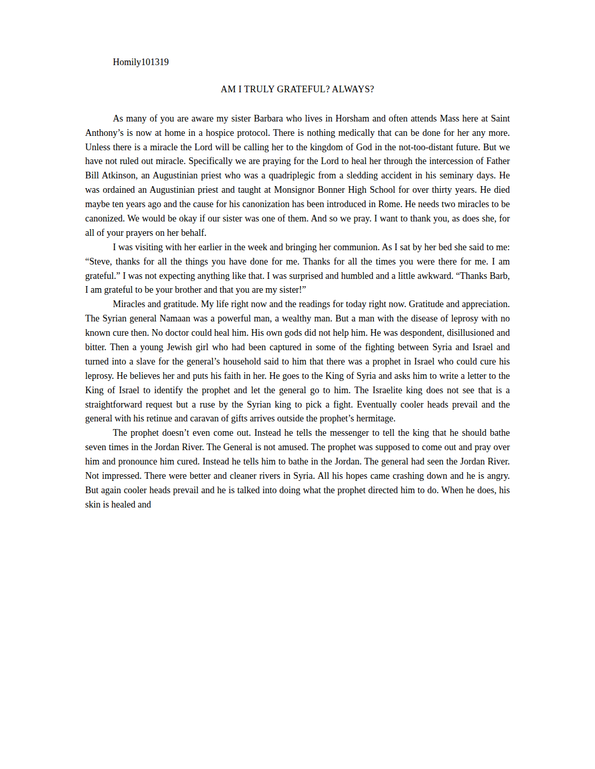Homily101319
Am I Truly Grateful? Always?
As many of you are aware my sister Barbara who lives in Horsham and often attends Mass here at Saint Anthony’s is now at home in a hospice protocol. There is nothing medically that can be done for her any more. Unless there is a miracle the Lord will be calling her to the kingdom of God in the not-too-distant future. But we have not ruled out miracle. Specifically we are praying for the Lord to heal her through the intercession of Father Bill Atkinson, an Augustinian priest who was a quadriplegic from a sledding accident in his seminary days. He was ordained an Augustinian priest and taught at Monsignor Bonner High School for over thirty years. He died maybe ten years ago and the cause for his canonization has been introduced in Rome. He needs two miracles to be canonized. We would be okay if our sister was one of them. And so we pray. I want to thank you, as does she, for all of your prayers on her behalf.
I was visiting with her earlier in the week and bringing her communion. As I sat by her bed she said to me: “Steve, thanks for all the things you have done for me. Thanks for all the times you were there for me. I am grateful.” I was not expecting anything like that. I was surprised and humbled and a little awkward. “Thanks Barb, I am grateful to be your brother and that you are my sister!”
Miracles and gratitude. My life right now and the readings for today right now. Gratitude and appreciation. The Syrian general Namaan was a powerful man, a wealthy man. But a man with the disease of leprosy with no known cure then. No doctor could heal him. His own gods did not help him. He was despondent, disillusioned and bitter. Then a young Jewish girl who had been captured in some of the fighting between Syria and Israel and turned into a slave for the general’s household said to him that there was a prophet in Israel who could cure his leprosy. He believes her and puts his faith in her. He goes to the King of Syria and asks him to write a letter to the King of Israel to identify the prophet and let the general go to him. The Israelite king does not see that is a straightforward request but a ruse by the Syrian king to pick a fight. Eventually cooler heads prevail and the general with his retinue and caravan of gifts arrives outside the prophet’s hermitage.
The prophet doesn’t even come out. Instead he tells the messenger to tell the king that he should bathe seven times in the Jordan River. The General is not amused. The prophet was supposed to come out and pray over him and pronounce him cured. Instead he tells him to bathe in the Jordan. The general had seen the Jordan River. Not impressed. There were better and cleaner rivers in Syria. All his hopes came crashing down and he is angry. But again cooler heads prevail and he is talked into doing what the prophet directed him to do. When he does, his skin is healed and